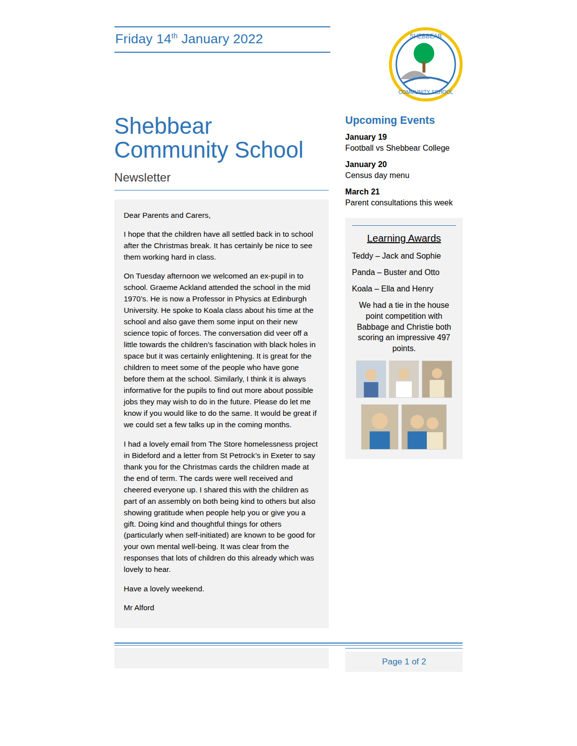Friday 14th January 2022
Shebbear Community School
Newsletter
Dear Parents and Carers,
I hope that the children have all settled back in to school after the Christmas break. It has certainly be nice to see them working hard in class.
On Tuesday afternoon we welcomed an ex-pupil in to school. Graeme Ackland attended the school in the mid 1970’s. He is now a Professor in Physics at Edinburgh University. He spoke to Koala class about his time at the school and also gave them some input on their new science topic of forces. The conversation did veer off a little towards the children’s fascination with black holes in space but it was certainly enlightening. It is great for the children to meet some of the people who have gone before them at the school. Similarly, I think it is always informative for the pupils to find out more about possible jobs they may wish to do in the future. Please do let me know if you would like to do the same. It would be great if we could set a few talks up in the coming months.
I had a lovely email from The Store homelessness project in Bideford and a letter from St Petrock’s in Exeter to say thank you for the Christmas cards the children made at the end of term. The cards were well received and cheered everyone up. I shared this with the children as part of an assembly on both being kind to others but also showing gratitude when people help you or give you a gift. Doing kind and thoughtful things for others (particularly when self-initiated) are known to be good for your own mental well-being. It was clear from the responses that lots of children do this already which was lovely to hear.
Have a lovely weekend.
Mr Alford
Upcoming Events
January 19
Football vs Shebbear College
January 20
Census day menu
March 21
Parent consultations this week
Learning Awards
Teddy – Jack and Sophie
Panda – Buster and Otto
Koala – Ella and Henry
We had a tie in the house point competition with Babbage and Christie both scoring an impressive 497 points.
Page 1 of 2